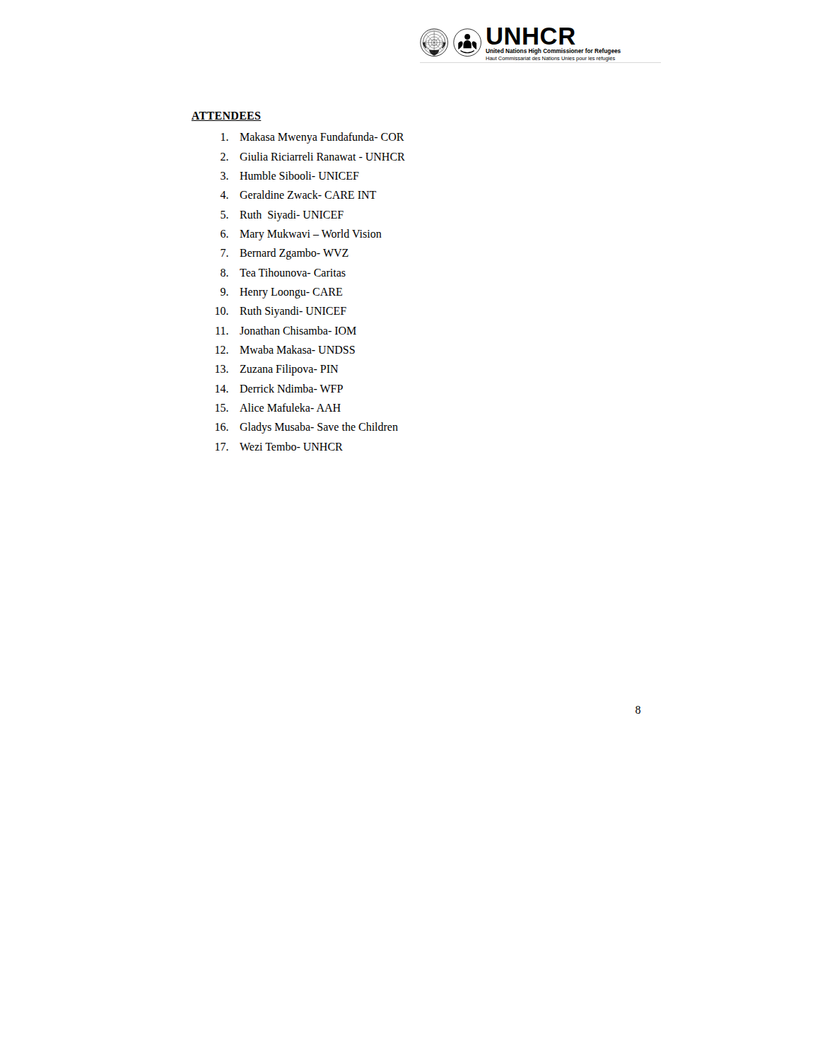UNHCR United Nations High Commissioner for Refugees Haut Commissariat des Nations Unies pour les réfugiés
ATTENDEES
Makasa Mwenya Fundafunda- COR
Giulia Riciarreli Ranawat - UNHCR
Humble Sibooli- UNICEF
Geraldine Zwack- CARE INT
Ruth Siyadi- UNICEF
Mary Mukwavi – World Vision
Bernard Zgambo- WVZ
Tea Tihounova- Caritas
Henry Loongu- CARE
Ruth Siyandi- UNICEF
Jonathan Chisamba- IOM
Mwaba Makasa- UNDSS
Zuzana Filipova- PIN
Derrick Ndimba- WFP
Alice Mafuleka- AAH
Gladys Musaba- Save the Children
Wezi Tembo- UNHCR
8